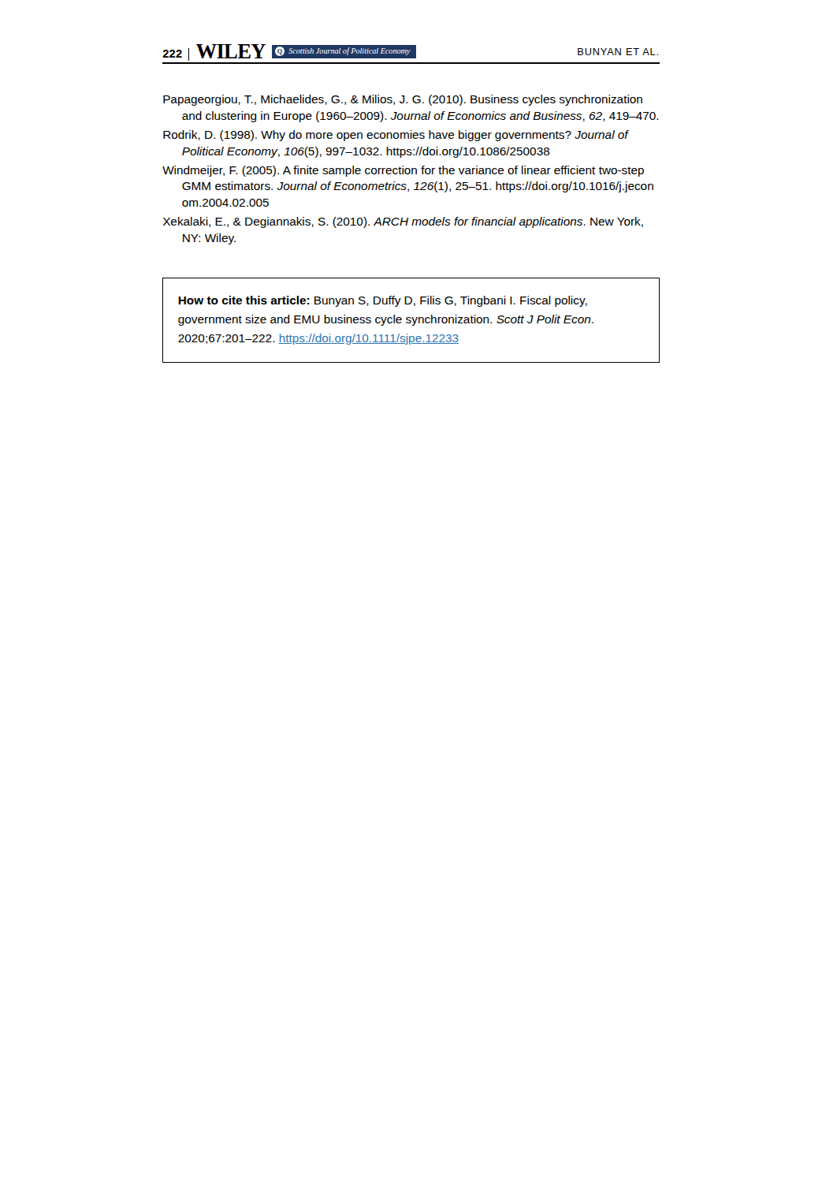222 WILEY QScottish Journal of Political Economy
Bunyan et al.
Papageorgiou, T., Michaelides, G., & Milios, J. G. (2010). Business cycles synchronization and clustering in Europe (1960–2009). Journal of Economics and Business, 62, 419–470.
Rodrik, D. (1998). Why do more open economies have bigger governments? Journal of Political Economy, 106(5), 997–1032. https://doi.org/10.1086/250038
Windmeijer, F. (2005). A finite sample correction for the variance of linear efficient two-step GMM estimators. Journal of Econometrics, 126(1), 25–51. https://doi.org/10.1016/j.jeconom.2004.02.005
Xekalaki, E., & Degiannakis, S. (2010). ARCH models for financial applications. New York, NY: Wiley.
How to cite this article: Bunyan S, Duffy D, Filis G, Tingbani I. Fiscal policy, government size and EMU business cycle synchronization. Scott J Polit Econ. 2020;67:201–222. https://doi.org/10.1111/sjpe.12233